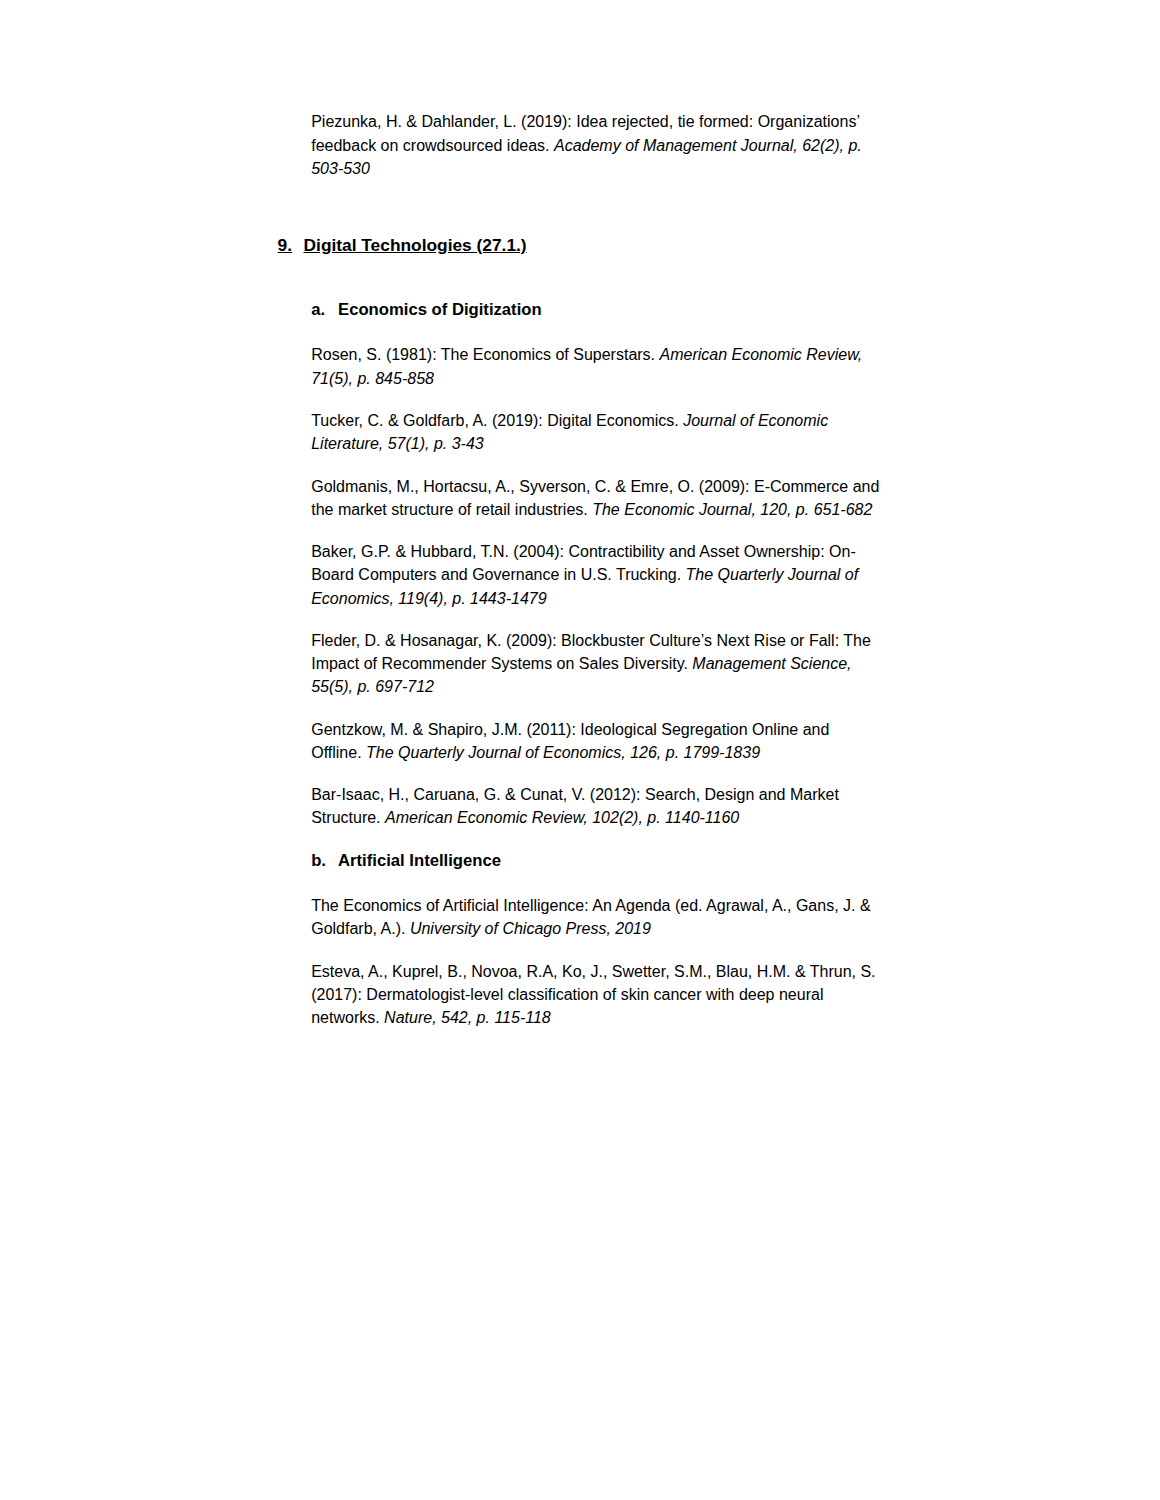Piezunka, H. & Dahlander, L. (2019): Idea rejected, tie formed: Organizations’ feedback on crowdsourced ideas. Academy of Management Journal, 62(2), p. 503-530
9. Digital Technologies (27.1.)
a. Economics of Digitization
Rosen, S. (1981): The Economics of Superstars. American Economic Review, 71(5), p. 845-858
Tucker, C. & Goldfarb, A. (2019): Digital Economics. Journal of Economic Literature, 57(1), p. 3-43
Goldmanis, M., Hortacsu, A., Syverson, C. & Emre, O. (2009): E-Commerce and the market structure of retail industries. The Economic Journal, 120, p. 651-682
Baker, G.P. & Hubbard, T.N. (2004): Contractibility and Asset Ownership: On-Board Computers and Governance in U.S. Trucking. The Quarterly Journal of Economics, 119(4), p. 1443-1479
Fleder, D. & Hosanagar, K. (2009): Blockbuster Culture’s Next Rise or Fall: The Impact of Recommender Systems on Sales Diversity. Management Science, 55(5), p. 697-712
Gentzkow, M. & Shapiro, J.M. (2011): Ideological Segregation Online and Offline. The Quarterly Journal of Economics, 126, p. 1799-1839
Bar-Isaac, H., Caruana, G. & Cunat, V. (2012): Search, Design and Market Structure. American Economic Review, 102(2), p. 1140-1160
b. Artificial Intelligence
The Economics of Artificial Intelligence: An Agenda (ed. Agrawal, A., Gans, J. & Goldfarb, A.). University of Chicago Press, 2019
Esteva, A., Kuprel, B., Novoa, R.A, Ko, J., Swetter, S.M., Blau, H.M. & Thrun, S. (2017): Dermatologist-level classification of skin cancer with deep neural networks. Nature, 542, p. 115-118